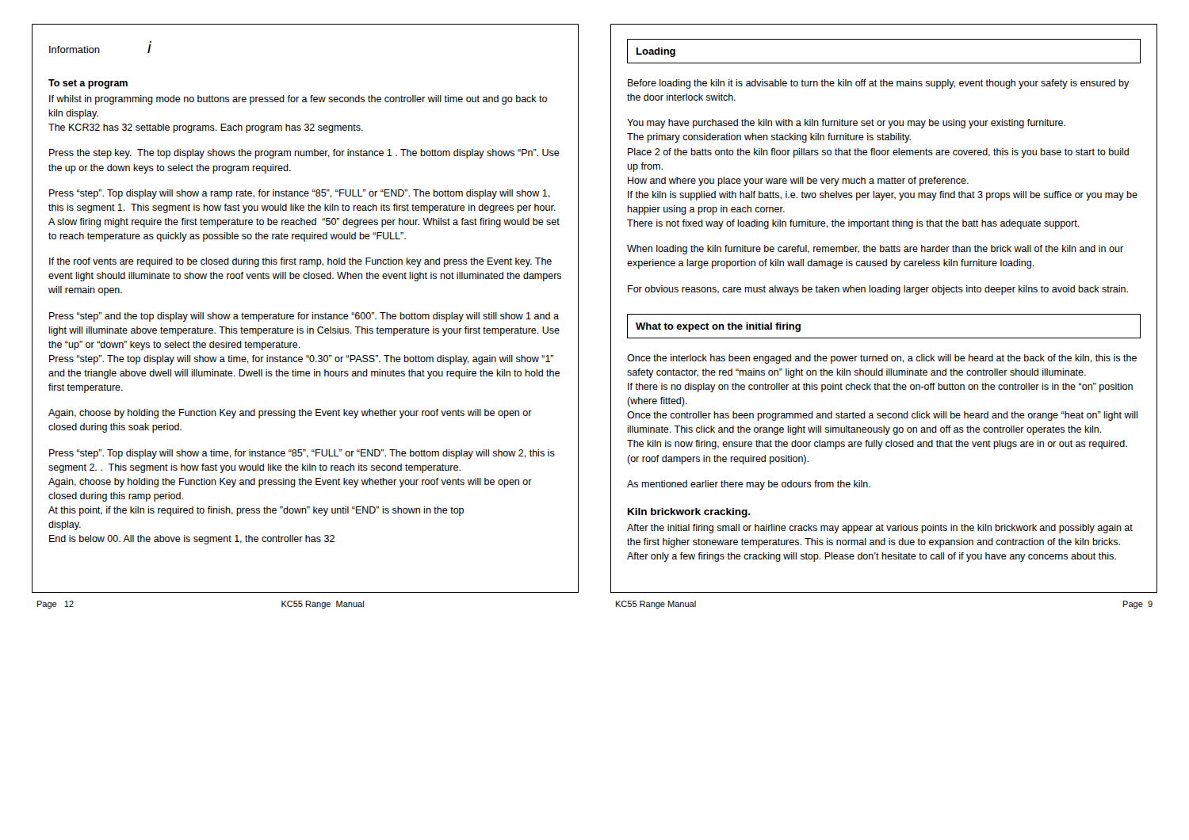Information i
To set a program
If whilst in programming mode no buttons are pressed for a few seconds the controller will time out and go back to kiln display.
The KCR32 has 32 settable programs. Each program has 32 segments.
Press the step key. The top display shows the program number, for instance 1 . The bottom display shows “Pn”. Use the up or the down keys to select the program required.
Press “step”. Top display will show a ramp rate, for instance “85”, “FULL” or “END”. The bottom display will show 1, this is segment 1. This segment is how fast you would like the kiln to reach its first temperature in degrees per hour. A slow firing might require the first temperature to be reached “50” degrees per hour. Whilst a fast firing would be set to reach temperature as quickly as possible so the rate required would be “FULL”.
If the roof vents are required to be closed during this first ramp, hold the Function key and press the Event key. The event light should illuminate to show the roof vents will be closed. When the event light is not illuminated the dampers will remain open.
Press “step” and the top display will show a temperature for instance “600”. The bottom display will still show 1 and a light will illuminate above temperature. This temperature is in Celsius. This temperature is your first temperature. Use the “up” or “down” keys to select the desired temperature.
Press “step”. The top display will show a time, for instance “0.30” or “PASS”. The bottom display, again will show “1” and the triangle above dwell will illuminate. Dwell is the time in hours and minutes that you require the kiln to hold the first temperature.
Again, choose by holding the Function Key and pressing the Event key whether your roof vents will be open or closed during this soak period.
Press “step”. Top display will show a time, for instance “85”, “FULL” or “END”. The bottom display will show 2, this is segment 2. . This segment is how fast you would like the kiln to reach its second temperature.
Again, choose by holding the Function Key and pressing the Event key whether your roof vents will be open or closed during this ramp period.
At this point, if the kiln is required to finish, press the ”down” key until “END” is shown in the top
display.
End is below 00. All the above is segment 1, the controller has 32
Page 12 KC55 Range Manual
Loading
Before loading the kiln it is advisable to turn the kiln off at the mains supply, event though your safety is ensured by the door interlock switch.
You may have purchased the kiln with a kiln furniture set or you may be using your existing furniture.
The primary consideration when stacking kiln furniture is stability.
Place 2 of the batts onto the kiln floor pillars so that the floor elements are covered, this is you base to start to build up from.
How and where you place your ware will be very much a matter of preference.
If the kiln is supplied with half batts, i.e. two shelves per layer, you may find that 3 props will be suffice or you may be happier using a prop in each corner.
There is not fixed way of loading kiln furniture, the important thing is that the batt has adequate support.
When loading the kiln furniture be careful, remember, the batts are harder than the brick wall of the kiln and in our experience a large proportion of kiln wall damage is caused by careless kiln furniture loading.
For obvious reasons, care must always be taken when loading larger objects into deeper kilns to avoid back strain.
What to expect on the initial firing
Once the interlock has been engaged and the power turned on, a click will be heard at the back of the kiln, this is the safety contactor, the red “mains on” light on the kiln should illuminate and the controller should illuminate.
If there is no display on the controller at this point check that the on-off button on the controller is in the “on” position (where fitted).
Once the controller has been programmed and started a second click will be heard and the orange “heat on” light will illuminate. This click and the orange light will simultaneously go on and off as the controller operates the kiln.
The kiln is now firing, ensure that the door clamps are fully closed and that the vent plugs are in or out as required. (or roof dampers in the required position).
As mentioned earlier there may be odours from the kiln.
Kiln brickwork cracking.
After the initial firing small or hairline cracks may appear at various points in the kiln brickwork and possibly again at the first higher stoneware temperatures. This is normal and is due to expansion and contraction of the kiln bricks. After only a few firings the cracking will stop. Please don’t hesitate to call of if you have any concerns about this.
KC55 Range Manual Page 9